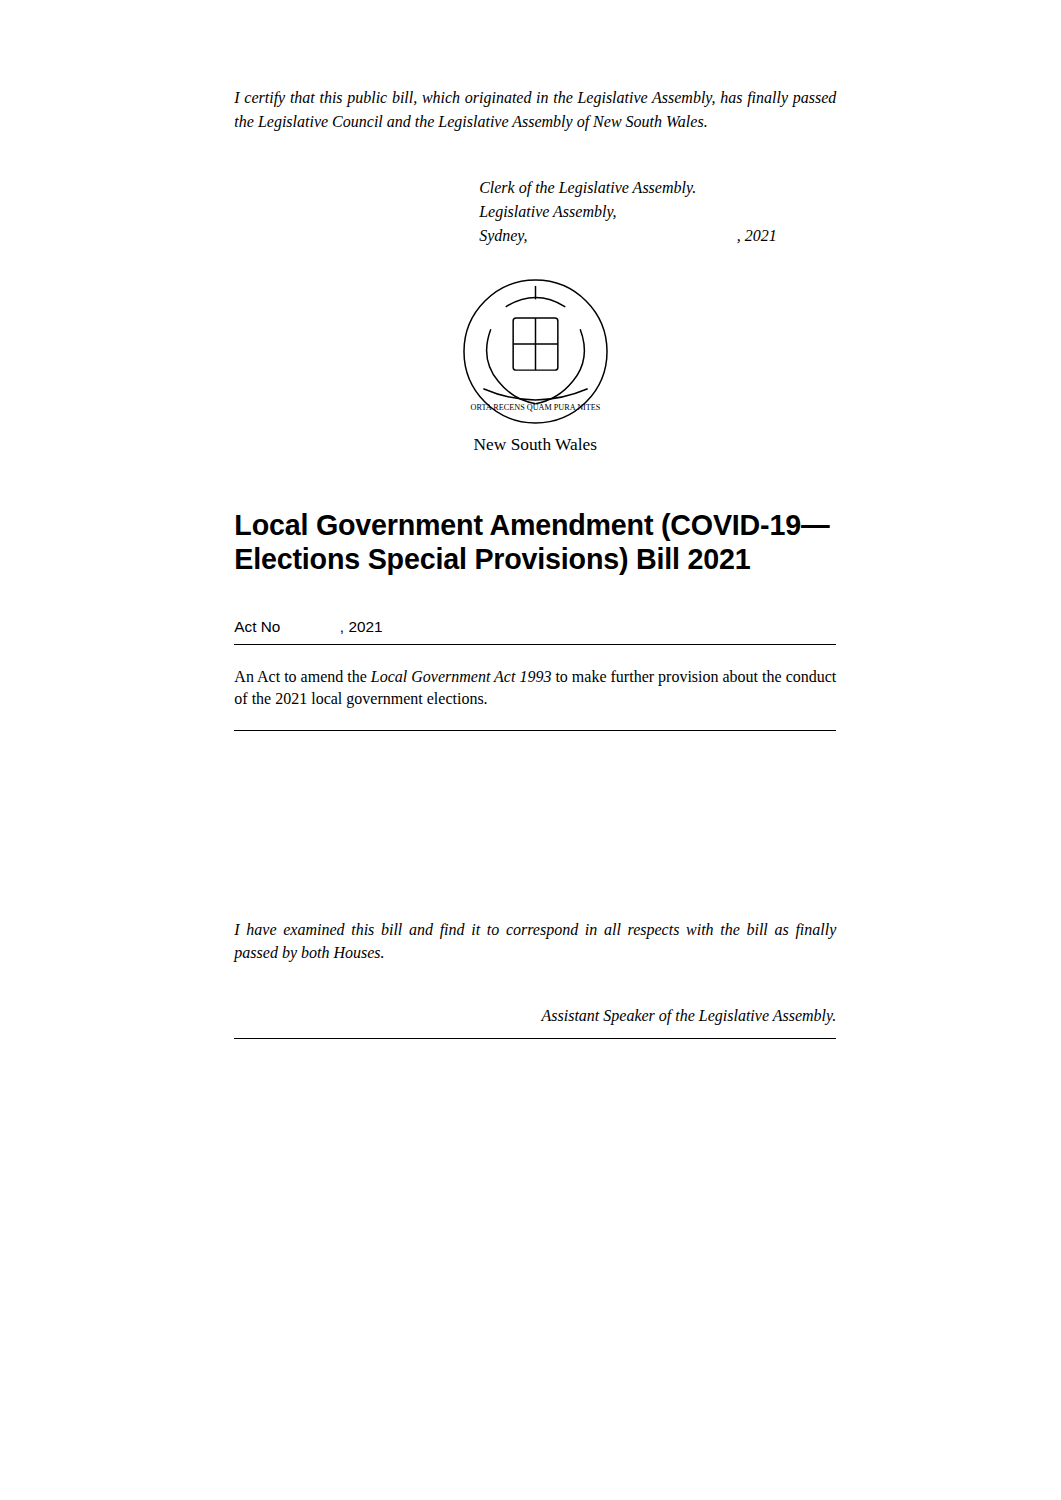I certify that this public bill, which originated in the Legislative Assembly, has finally passed the Legislative Council and the Legislative Assembly of New South Wales.
Clerk of the Legislative Assembly.
Legislative Assembly,
Sydney,, 2021
New South Wales
Local Government Amendment (COVID-19—Elections Special Provisions) Bill 2021
Act No , 2021
An Act to amend the Local Government Act 1993 to make further provision about the conduct of the 2021 local government elections.
I have examined this bill and find it to correspond in all respects with the bill as finally passed by both Houses.
Assistant Speaker of the Legislative Assembly.